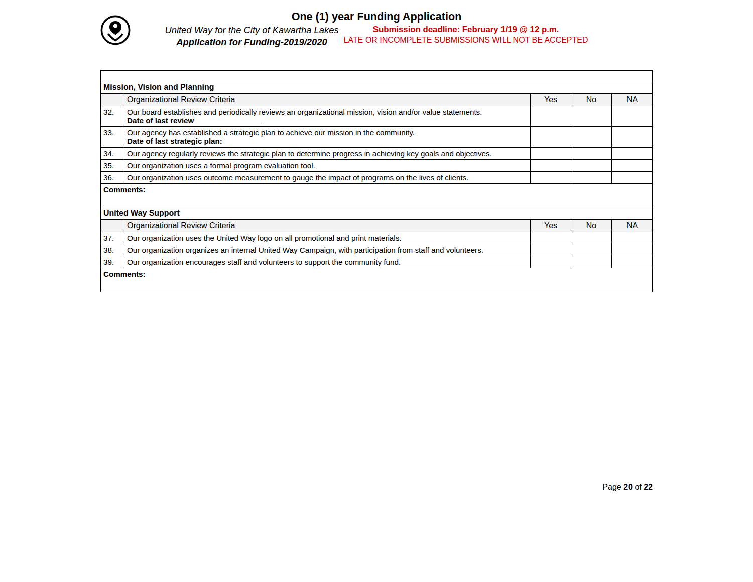One (1) year Funding Application
United Way for the City of Kawartha Lakes
Application for Funding-2019/2020
Submission deadline: February 1/19 @ 12 p.m.
LATE OR INCOMPLETE SUBMISSIONS WILL NOT BE ACCEPTED
| Mission, Vision and Planning |
| | Organizational Review Criteria | Yes | No | NA |
| 32. | Our board establishes and periodically reviews an organizational mission, vision and/or value statements. Date of last review________________ | | | |
| 33. | Our agency has established a strategic plan to achieve our mission in the community. Date of last strategic plan: | | | |
| 34. | Our agency regularly reviews the strategic plan to determine progress in achieving key goals and objectives. | | | |
| 35. | Our organization uses a formal program evaluation tool. | | | |
| 36. | Our organization uses outcome measurement to gauge the impact of programs on the lives of clients. | | | |
| Comments: |
| United Way Support |
| | Organizational Review Criteria | Yes | No | NA |
| 37. | Our organization uses the United Way logo on all promotional and print materials. | | | |
| 38. | Our organization organizes an internal United Way Campaign, with participation from staff and volunteers. | | | |
| 39. | Our organization encourages staff and volunteers to support the community fund. | | | |
| Comments: |
Page 20 of 22